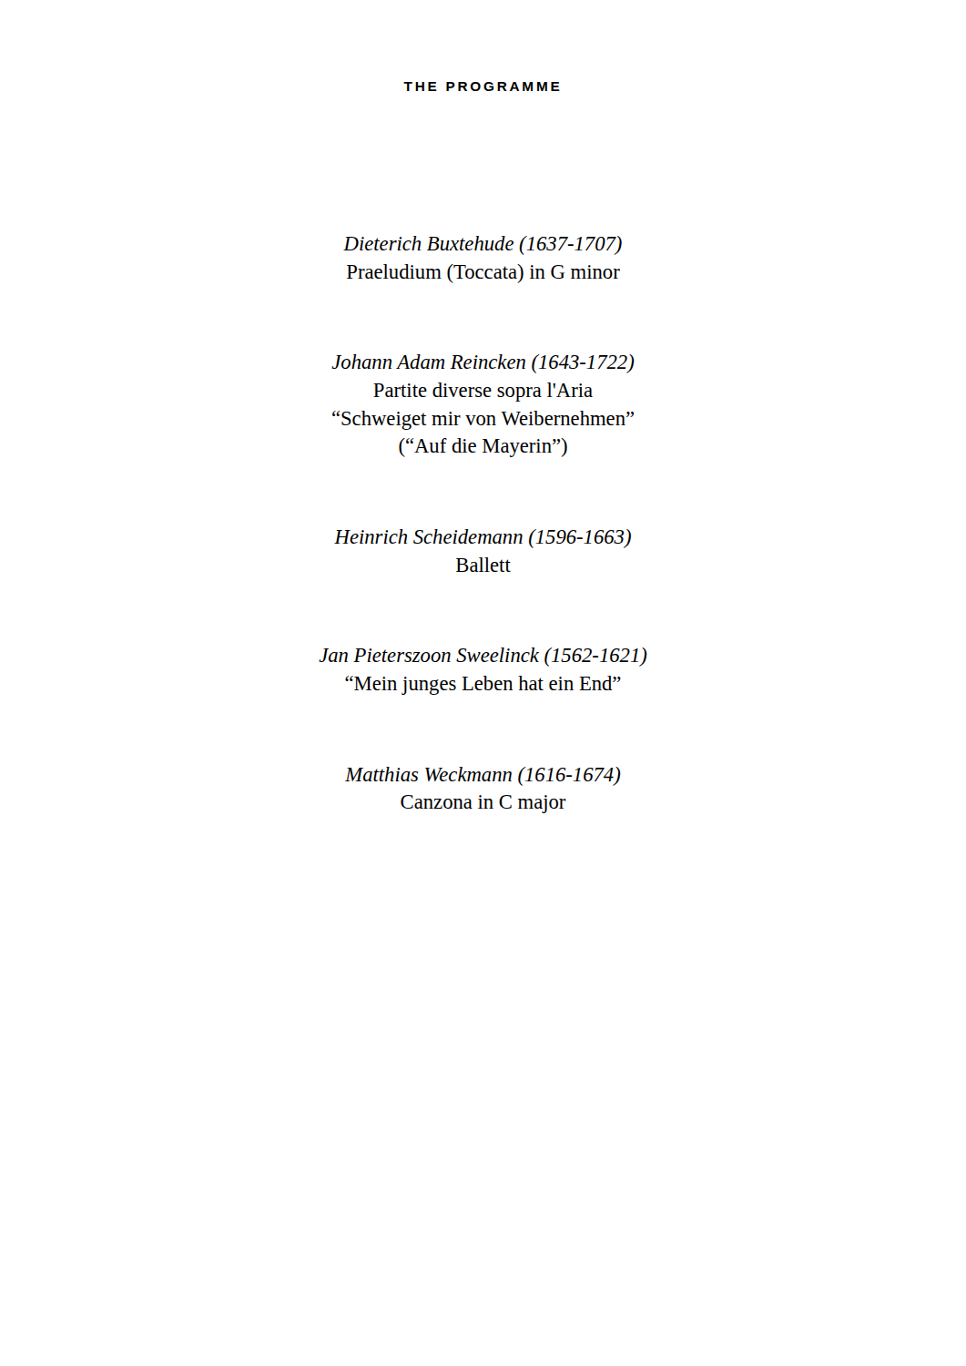THE PROGRAMME
Dieterich Buxtehude (1637-1707)
Praeludium (Toccata) in G minor
Johann Adam Reincken (1643-1722)
Partite diverse sopra l'Aria
“Schweiget mir von Weibernehmen”
(“Auf die Mayerin”)
Heinrich Scheidemann (1596-1663)
Ballett
Jan Pieterszoon Sweelinck (1562-1621)
“Mein junges Leben hat ein End”
Matthias Weckmann (1616-1674)
Canzona in C major